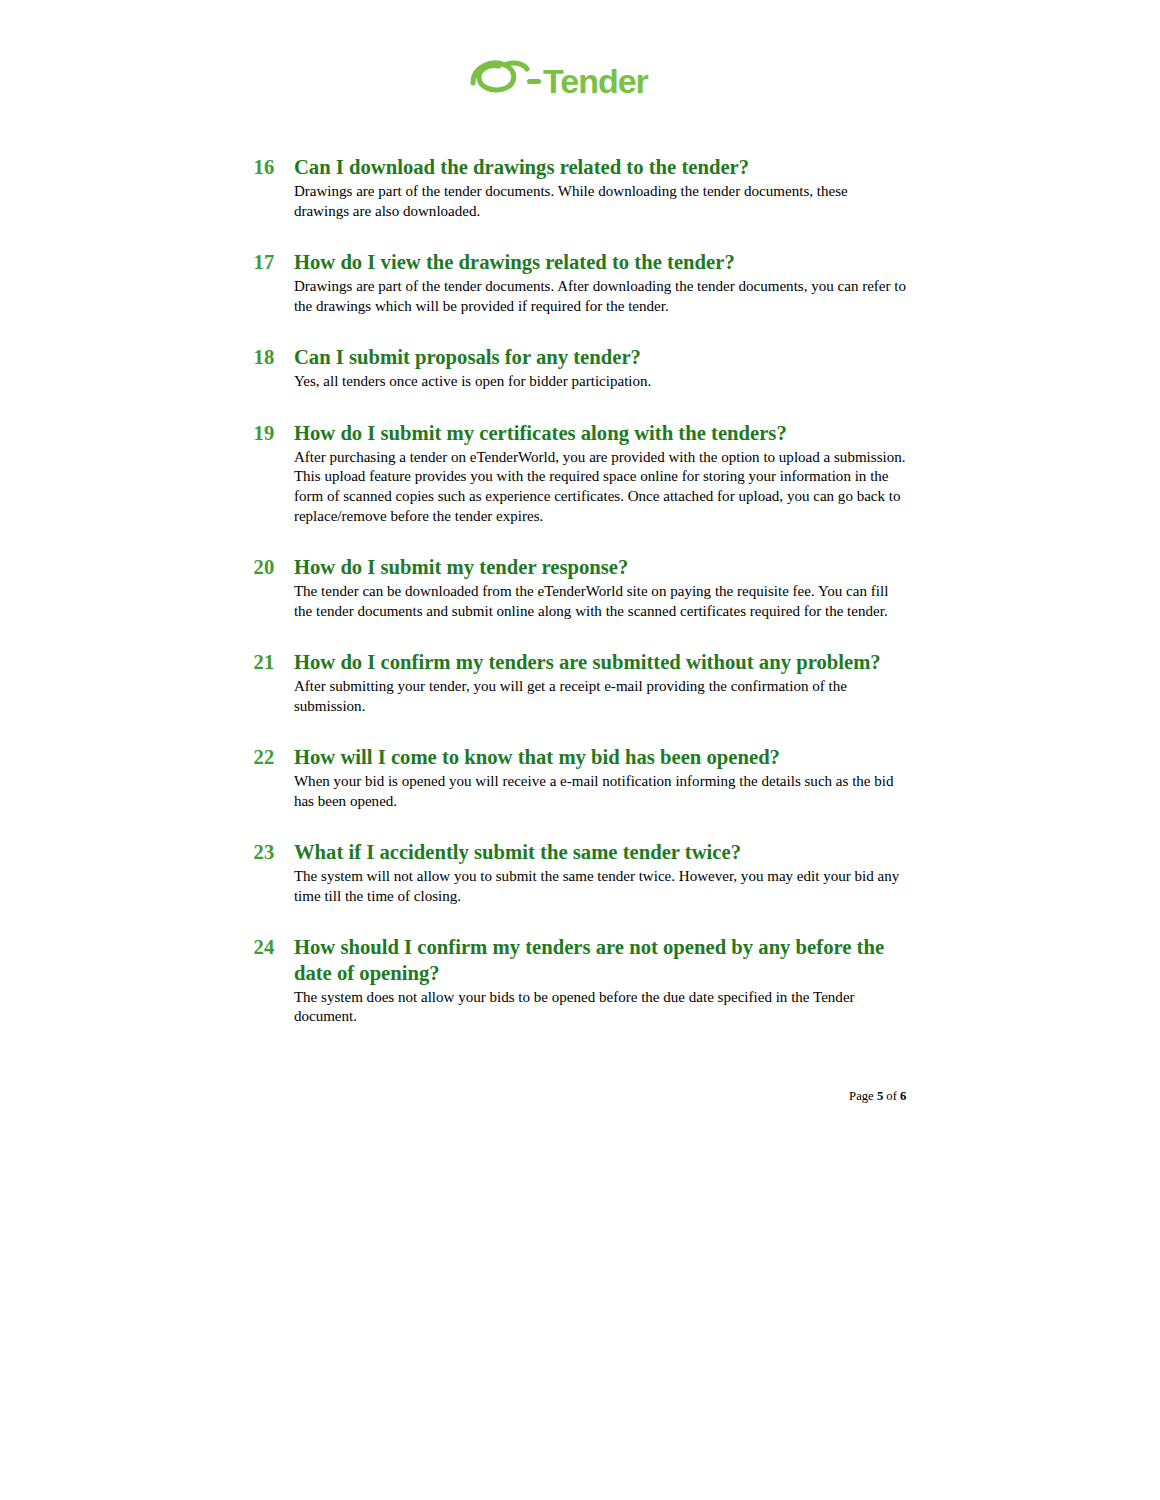Tender
16
Can I download the drawings related to the tender?
Drawings are part of the tender documents. While downloading the tender documents, these drawings are also downloaded.
17
How do I view the drawings related to the tender?
Drawings are part of the tender documents. After downloading the tender documents, you can refer to the drawings which will be provided if required for the tender.
18
Can I submit proposals for any tender?
Yes, all tenders once active is open for bidder participation.
19
How do I submit my certificates along with the tenders?
After purchasing a tender on eTenderWorld, you are provided with the option to upload a submission. This upload feature provides you with the required space online for storing your information in the form of scanned copies such as experience certificates. Once attached for upload, you can go back to replace/remove before the tender expires.
20
How do I submit my tender response?
The tender can be downloaded from the eTenderWorld site on paying the requisite fee. You can fill the tender documents and submit online along with the scanned certificates required for the tender.
21
How do I confirm my tenders are submitted without any problem?
After submitting your tender, you will get a receipt e-mail providing the confirmation of the submission.
22
How will I come to know that my bid has been opened?
When your bid is opened you will receive a e-mail notification informing the details such as the bid has been opened.
23
What if I accidently submit the same tender twice?
The system will not allow you to submit the same tender twice. However, you may edit your bid any time till the time of closing.
24
How should I confirm my tenders are not opened by any before the date of opening?
The system does not allow your bids to be opened before the due date specified in the Tender document.
Page 5 of 6